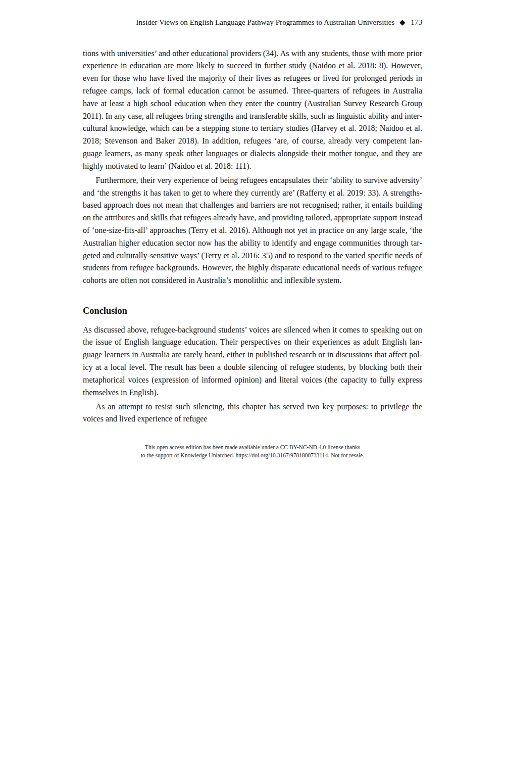Insider Views on English Language Pathway Programmes to Australian Universities ◆ 173
tions with universities’ and other educational providers (34). As with any students, those with more prior experience in education are more likely to succeed in further study (Naidoo et al. 2018: 8). However, even for those who have lived the majority of their lives as refugees or lived for prolonged periods in refugee camps, lack of formal education cannot be assumed. Three-quarters of refugees in Australia have at least a high school education when they enter the country (Australian Survey Research Group 2011). In any case, all refugees bring strengths and transferable skills, such as linguistic ability and intercultural knowledge, which can be a stepping stone to tertiary studies (Harvey et al. 2018; Naidoo et al. 2018; Stevenson and Baker 2018). In addition, refugees ‘are, of course, already very competent language learners, as many speak other languages or dialects alongside their mother tongue, and they are highly motivated to learn’ (Naidoo et al. 2018: 111).
Furthermore, their very experience of being refugees encapsulates their ‘ability to survive adversity’ and ‘the strengths it has taken to get to where they currently are’ (Rafferty et al. 2019: 33). A strengths-based approach does not mean that challenges and barriers are not recognised; rather, it entails building on the attributes and skills that refugees already have, and providing tailored, appropriate support instead of ‘one-size-fits-all’ approaches (Terry et al. 2016). Although not yet in practice on any large scale, ‘the Australian higher education sector now has the ability to identify and engage communities through targeted and culturally-sensitive ways’ (Terry et al. 2016: 35) and to respond to the varied specific needs of students from refugee backgrounds. However, the highly disparate educational needs of various refugee cohorts are often not considered in Australia’s monolithic and inflexible system.
Conclusion
As discussed above, refugee-background students’ voices are silenced when it comes to speaking out on the issue of English language education. Their perspectives on their experiences as adult English language learners in Australia are rarely heard, either in published research or in discussions that affect policy at a local level. The result has been a double silencing of refugee students, by blocking both their metaphorical voices (expression of informed opinion) and literal voices (the capacity to fully express themselves in English).
As an attempt to resist such silencing, this chapter has served two key purposes: to privilege the voices and lived experience of refugee
This open access edition has been made available under a CC BY-NC-ND 4.0 license thanks
to the support of Knowledge Unlatched. https://doi.org/10.3167/9781800733114. Not for resale.